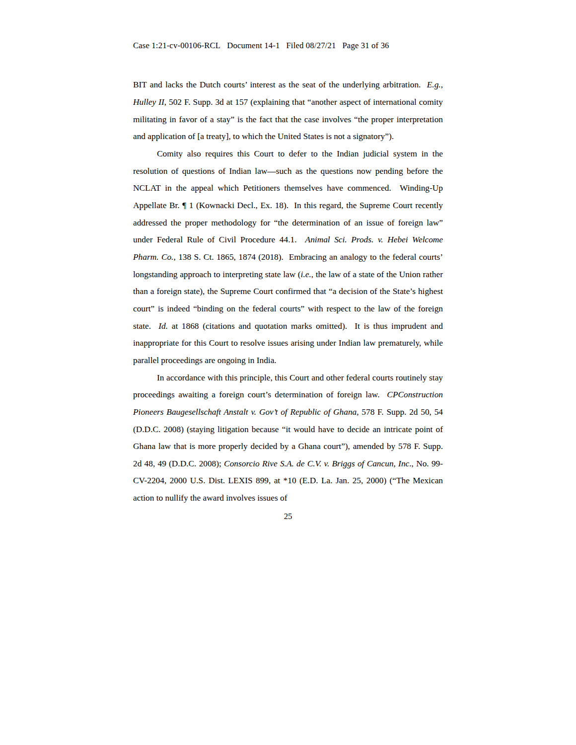Case 1:21-cv-00106-RCL Document 14-1 Filed 08/27/21 Page 31 of 36
BIT and lacks the Dutch courts’ interest as the seat of the underlying arbitration. E.g., Hulley II, 502 F. Supp. 3d at 157 (explaining that “another aspect of international comity militating in favor of a stay” is the fact that the case involves “the proper interpretation and application of [a treaty], to which the United States is not a signatory”).
Comity also requires this Court to defer to the Indian judicial system in the resolution of questions of Indian law—such as the questions now pending before the NCLAT in the appeal which Petitioners themselves have commenced. Winding-Up Appellate Br. ¶ 1 (Kownacki Decl., Ex. 18). In this regard, the Supreme Court recently addressed the proper methodology for “the determination of an issue of foreign law” under Federal Rule of Civil Procedure 44.1. Animal Sci. Prods. v. Hebei Welcome Pharm. Co., 138 S. Ct. 1865, 1874 (2018). Embracing an analogy to the federal courts’ longstanding approach to interpreting state law (i.e., the law of a state of the Union rather than a foreign state), the Supreme Court confirmed that “a decision of the State’s highest court” is indeed “binding on the federal courts” with respect to the law of the foreign state. Id. at 1868 (citations and quotation marks omitted). It is thus imprudent and inappropriate for this Court to resolve issues arising under Indian law prematurely, while parallel proceedings are ongoing in India.
In accordance with this principle, this Court and other federal courts routinely stay proceedings awaiting a foreign court’s determination of foreign law. CPConstruction Pioneers Baugesellschaft Anstalt v. Gov’t of Republic of Ghana, 578 F. Supp. 2d 50, 54 (D.D.C. 2008) (staying litigation because “it would have to decide an intricate point of Ghana law that is more properly decided by a Ghana court”), amended by 578 F. Supp. 2d 48, 49 (D.D.C. 2008); Consorcio Rive S.A. de C.V. v. Briggs of Cancun, Inc., No. 99-CV-2204, 2000 U.S. Dist. LEXIS 899, at *10 (E.D. La. Jan. 25, 2000) (“The Mexican action to nullify the award involves issues of
25